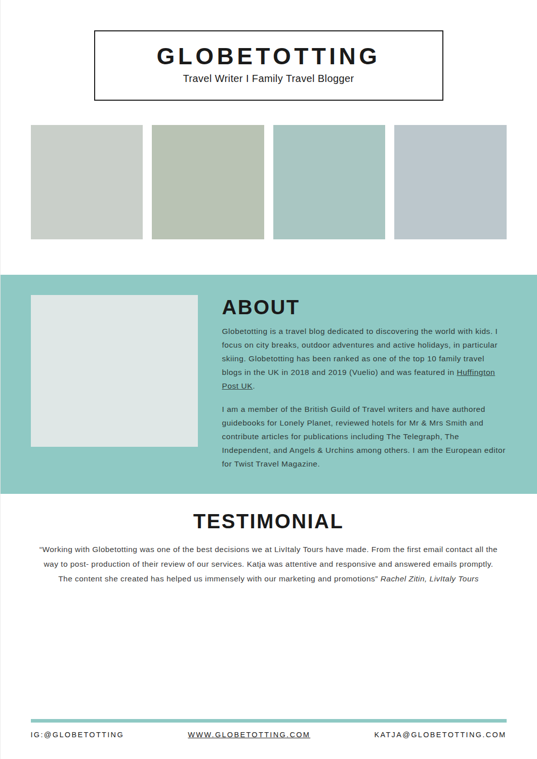Globetotting
Travel Writer I Family Travel Blogger
About
Globetotting is a travel blog dedicated to discovering the world with kids. I focus on city breaks, outdoor adventures and active holidays, in particular skiing. Globetotting has been ranked as one of the top 10 family travel blogs in the UK in 2018 and 2019 (Vuelio) and was featured in Huffington Post UK.
I am a member of the British Guild of Travel writers and have authored guidebooks for Lonely Planet, reviewed hotels for Mr & Mrs Smith and contribute articles for publications including The Telegraph, The Independent, and Angels & Urchins among others. I am the European editor for Twist Travel Magazine.
Testimonial
“Working with Globetotting was one of the best decisions we at LivItaly Tours have made. From the first email contact all the way to post- production of their review of our services. Katja was attentive and responsive and answered emails promptly. The content she created has helped us immensely with our marketing and promotions” Rachel Zitin, LivItaly Tours
IG:@GLOBETOTTING WWW.GLOBETOTTING.COM KATJA@GLOBETOTTING.COM